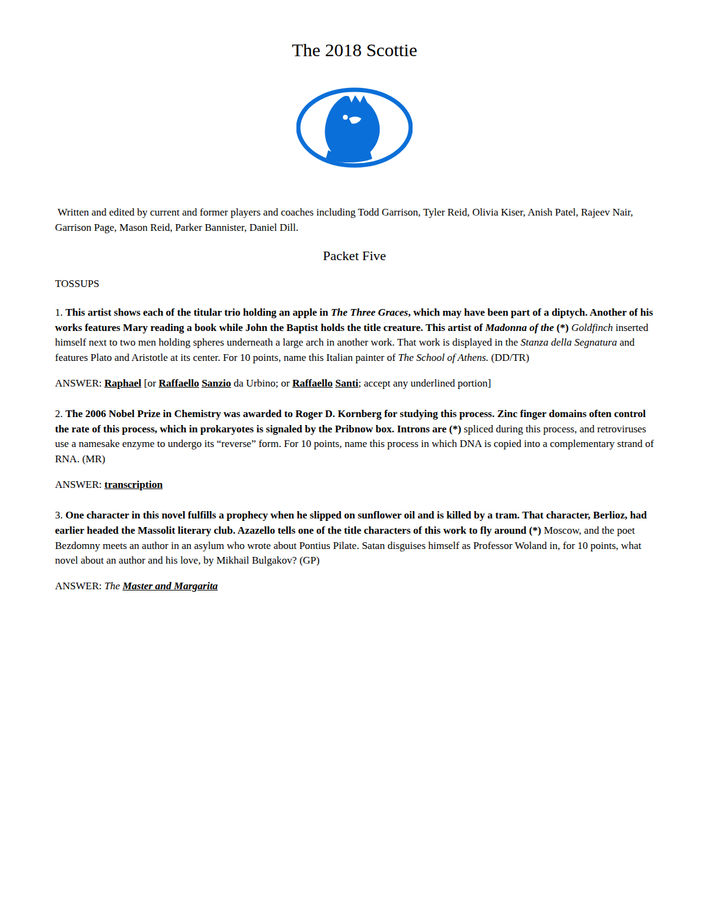The 2018 Scottie
Written and edited by current and former players and coaches including Todd Garrison, Tyler Reid, Olivia Kiser, Anish Patel, Rajeev Nair, Garrison Page, Mason Reid, Parker Bannister, Daniel Dill.
Packet Five
TOSSUPS
1. This artist shows each of the titular trio holding an apple in The Three Graces, which may have been part of a diptych. Another of his works features Mary reading a book while John the Baptist holds the title creature. This artist of Madonna of the (*) Goldfinch inserted himself next to two men holding spheres underneath a large arch in another work. That work is displayed in the Stanza della Segnatura and features Plato and Aristotle at its center. For 10 points, name this Italian painter of The School of Athens. (DD/TR)
ANSWER: Raphael [or Raffaello Sanzio da Urbino; or Raffaello Santi; accept any underlined portion]
2. The 2006 Nobel Prize in Chemistry was awarded to Roger D. Kornberg for studying this process. Zinc finger domains often control the rate of this process, which in prokaryotes is signaled by the Pribnow box. Introns are (*) spliced during this process, and retroviruses use a namesake enzyme to undergo its “reverse” form. For 10 points, name this process in which DNA is copied into a complementary strand of RNA. (MR)
ANSWER: transcription
3. One character in this novel fulfills a prophecy when he slipped on sunflower oil and is killed by a tram. That character, Berlioz, had earlier headed the Massolit literary club. Azazello tells one of the title characters of this work to fly around (*) Moscow, and the poet Bezdomny meets an author in an asylum who wrote about Pontius Pilate. Satan disguises himself as Professor Woland in, for 10 points, what novel about an author and his love, by Mikhail Bulgakov? (GP)
ANSWER: The Master and Margarita